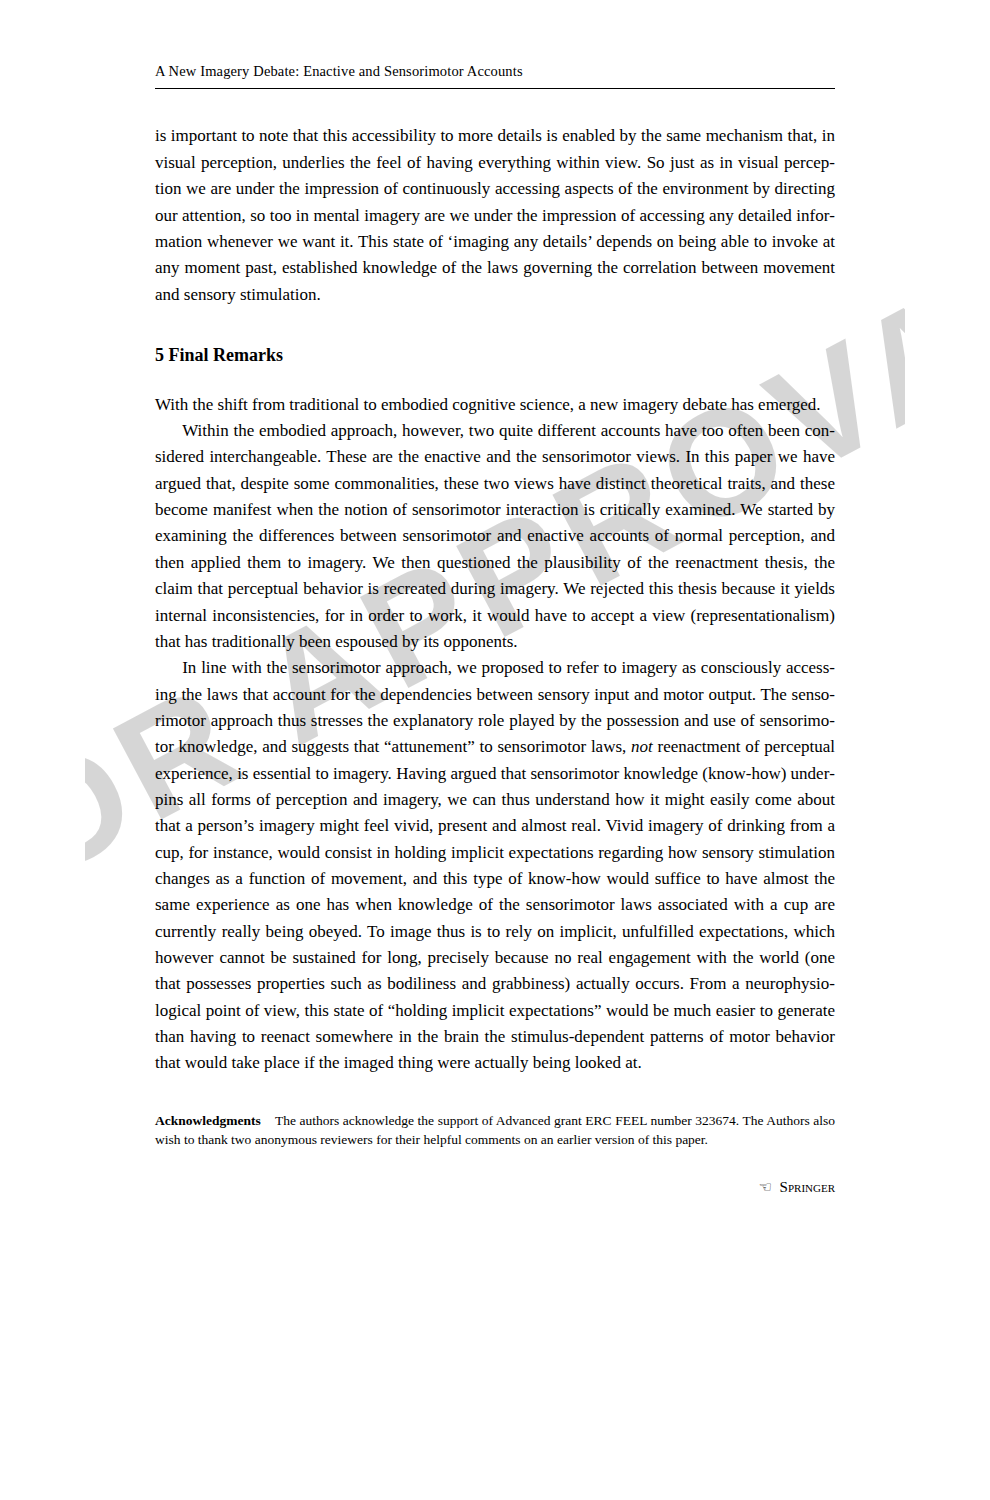FOR APPROVAL
A New Imagery Debate: Enactive and Sensorimotor Accounts
is important to note that this accessibility to more details is enabled by the same mechanism that, in visual perception, underlies the feel of having everything within view. So just as in visual perception we are under the impression of continuously accessing aspects of the environment by directing our attention, so too in mental imagery are we under the impression of accessing any detailed information whenever we want it. This state of ‘imaging any details’ depends on being able to invoke at any moment past, established knowledge of the laws governing the correlation between movement and sensory stimulation.
5 Final Remarks
With the shift from traditional to embodied cognitive science, a new imagery debate has emerged.
Within the embodied approach, however, two quite different accounts have too often been considered interchangeable. These are the enactive and the sensorimotor views. In this paper we have argued that, despite some commonalities, these two views have distinct theoretical traits, and these become manifest when the notion of sensorimotor interaction is critically examined. We started by examining the differences between sensorimotor and enactive accounts of normal perception, and then applied them to imagery. We then questioned the plausibility of the reenactment thesis, the claim that perceptual behavior is recreated during imagery. We rejected this thesis because it yields internal inconsistencies, for in order to work, it would have to accept a view (representationalism) that has traditionally been espoused by its opponents.
In line with the sensorimotor approach, we proposed to refer to imagery as consciously accessing the laws that account for the dependencies between sensory input and motor output. The sensorimotor approach thus stresses the explanatory role played by the possession and use of sensorimotor knowledge, and suggests that “attunement” to sensorimotor laws, not reenactment of perceptual experience, is essential to imagery. Having argued that sensorimotor knowledge (know-how) underpins all forms of perception and imagery, we can thus understand how it might easily come about that a person’s imagery might feel vivid, present and almost real. Vivid imagery of drinking from a cup, for instance, would consist in holding implicit expectations regarding how sensory stimulation changes as a function of movement, and this type of know-how would suffice to have almost the same experience as one has when knowledge of the sensorimotor laws associated with a cup are currently really being obeyed. To image thus is to rely on implicit, unfulfilled expectations, which however cannot be sustained for long, precisely because no real engagement with the world (one that possesses properties such as bodiliness and grabbiness) actually occurs. From a neurophysiological point of view, this state of “holding implicit expectations” would be much easier to generate than having to reenact somewhere in the brain the stimulus-dependent patterns of motor behavior that would take place if the imaged thing were actually being looked at.
Acknowledgments The authors acknowledge the support of Advanced grant ERC FEEL number 323674. The Authors also wish to thank two anonymous reviewers for their helpful comments on an earlier version of this paper.
☞ Springer